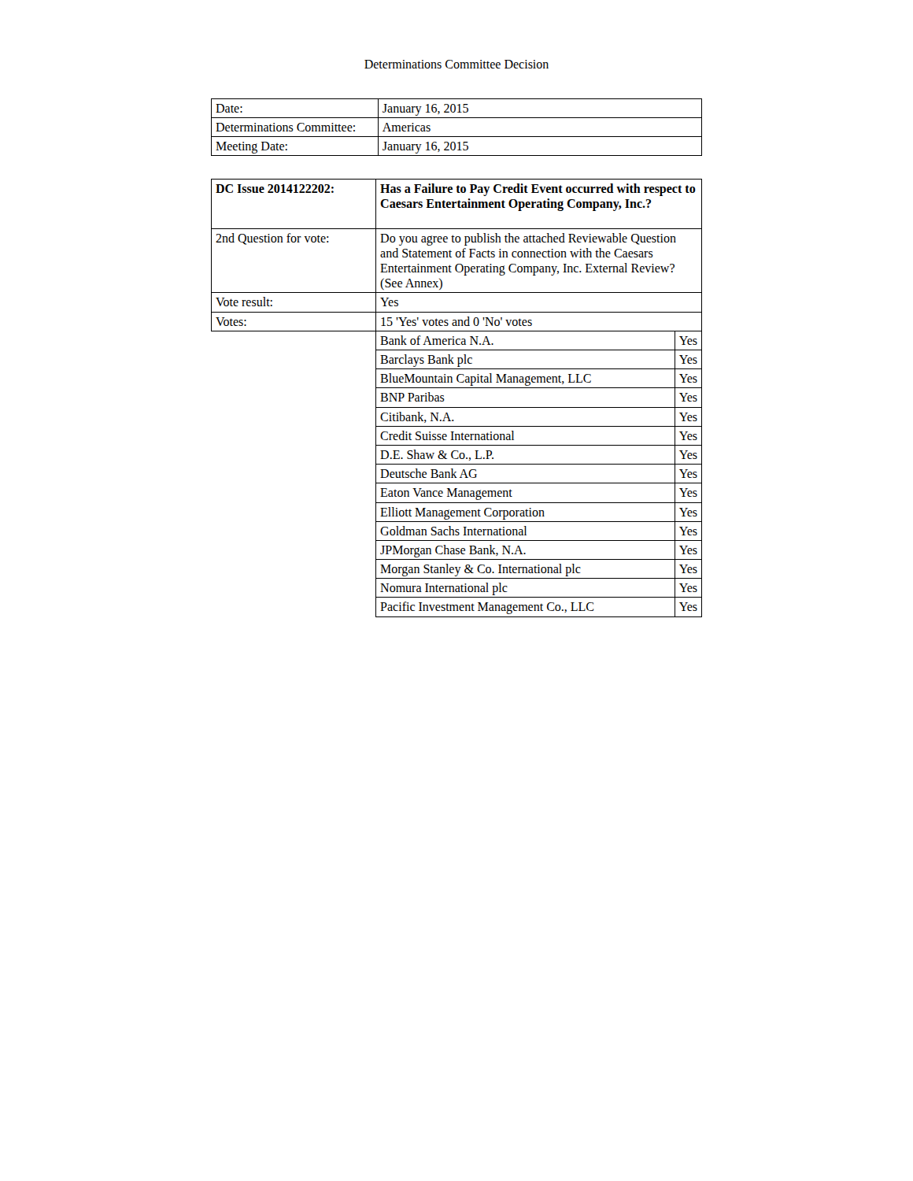Determinations Committee Decision
| Date: | January 16, 2015 |
| Determinations Committee: | Americas |
| Meeting Date: | January 16, 2015 |
| DC Issue 2014122202: | Has a Failure to Pay Credit Event occurred with respect to Caesars Entertainment Operating Company, Inc.? |
| 2nd Question for vote: | Do you agree to publish the attached Reviewable Question and Statement of Facts in connection with the Caesars Entertainment Operating Company, Inc. External Review? (See Annex) |
| Vote result: | Yes |
| Votes: | 15 'Yes' votes and 0 'No' votes |
| | Bank of America N.A. | Yes |
| | Barclays Bank plc | Yes |
| | BlueMountain Capital Management, LLC | Yes |
| | BNP Paribas | Yes |
| | Citibank, N.A. | Yes |
| | Credit Suisse International | Yes |
| | D.E. Shaw & Co., L.P. | Yes |
| | Deutsche Bank AG | Yes |
| | Eaton Vance Management | Yes |
| | Elliott Management Corporation | Yes |
| | Goldman Sachs International | Yes |
| | JPMorgan Chase Bank, N.A. | Yes |
| | Morgan Stanley & Co. International plc | Yes |
| | Nomura International plc | Yes |
| | Pacific Investment Management Co., LLC | Yes |